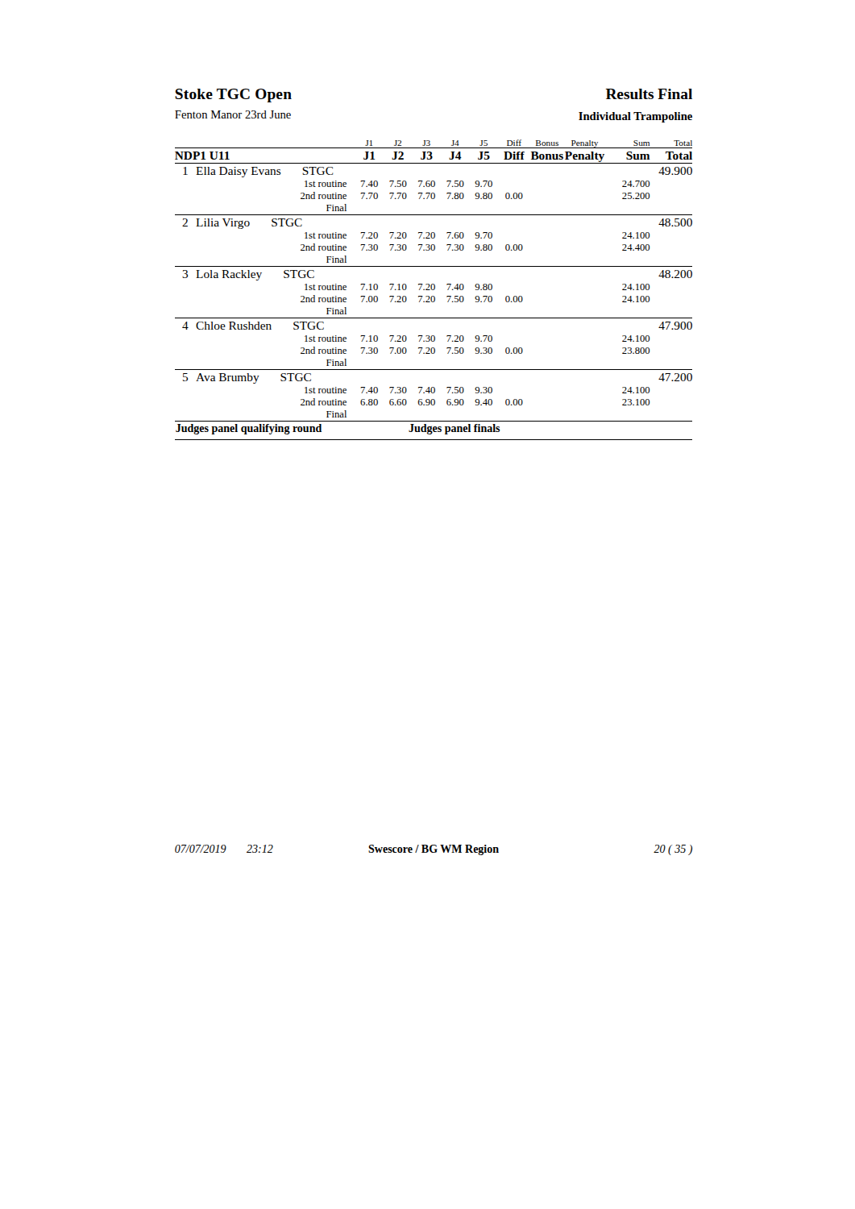| Stoke TGC Open | Results Final |
| Fenton Manor 23rd June | Individual Trampoline |
| | | J1 | J2 | J3 | J4 | J5 | Diff | Bonus | Penalty | Sum | Total |
| NDP1 U11 | J1 | J2 | J3 | J4 | J5 | Diff | Bonus | Penalty | Sum | Total |
| 1 | Ella Daisy Evans STGC | | | | | | | | | | 49.900 |
| | 1st routine | 7.40 | 7.50 | 7.60 | 7.50 | 9.70 | | | | 24.700 | |
| | 2nd routine | 7.70 | 7.70 | 7.70 | 7.80 | 9.80 | 0.00 | | | 25.200 | |
| | Final | | | | | | | | | | |
| 2 | Lilia Virgo STGC | | | | | | | | | | 48.500 |
| | 1st routine | 7.20 | 7.20 | 7.20 | 7.60 | 9.70 | | | | 24.100 | |
| | 2nd routine | 7.30 | 7.30 | 7.30 | 7.30 | 9.80 | 0.00 | | | 24.400 | |
| | Final | | | | | | | | | | |
| 3 | Lola Rackley STGC | | | | | | | | | | 48.200 |
| | 1st routine | 7.10 | 7.10 | 7.20 | 7.40 | 9.80 | | | | 24.100 | |
| | 2nd routine | 7.00 | 7.20 | 7.20 | 7.50 | 9.70 | 0.00 | | | 24.100 | |
| | Final | | | | | | | | | | |
| 4 | Chloe Rushden STGC | | | | | | | | | | 47.900 |
| | 1st routine | 7.10 | 7.20 | 7.30 | 7.20 | 9.70 | | | | 24.100 | |
| | 2nd routine | 7.30 | 7.00 | 7.20 | 7.50 | 9.30 | 0.00 | | | 23.800 | |
| | Final | | | | | | | | | | |
| 5 | Ava Brumby STGC | | | | | | | | | | 47.200 |
| | 1st routine | 7.40 | 7.30 | 7.40 | 7.50 | 9.30 | | | | 24.100 | |
| | 2nd routine | 6.80 | 6.60 | 6.90 | 6.90 | 9.40 | 0.00 | | | 23.100 | |
| | Final | | | | | | | | | | |
| Judges panel qualifying round | Judges panel finals |
| 07/07/2019 23:12 | Swescore / BG WM Region | 20 ( 35 ) |